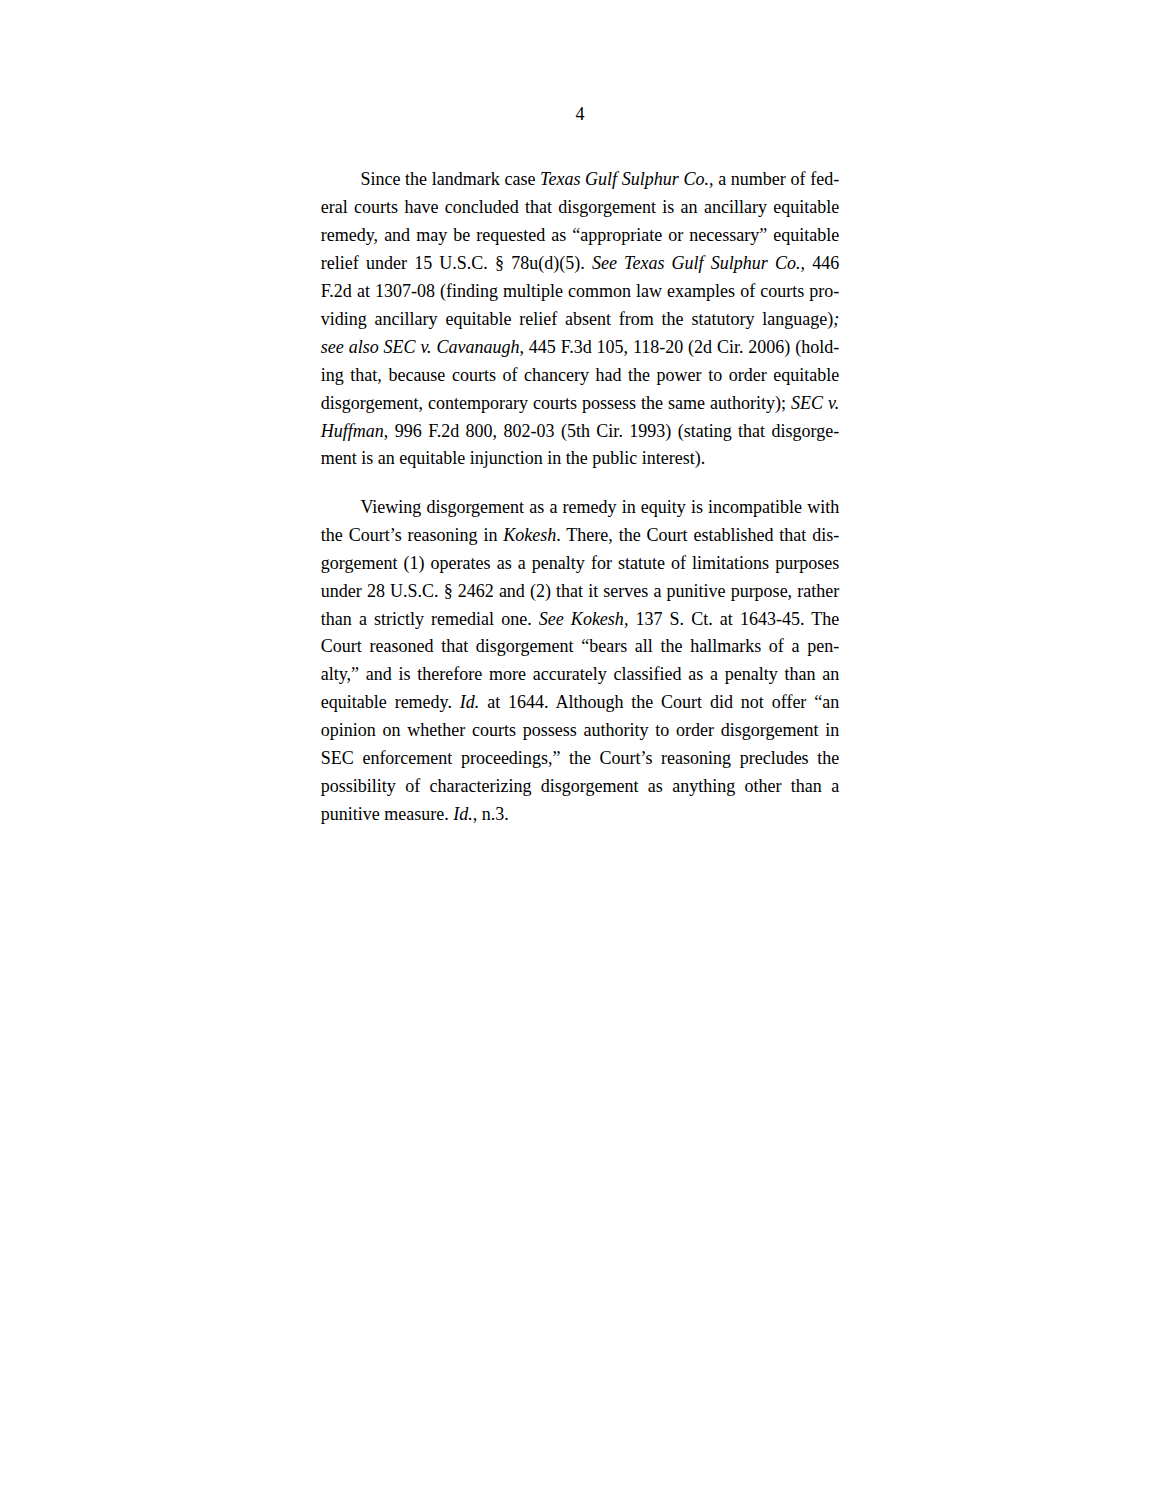4
Since the landmark case Texas Gulf Sulphur Co., a number of federal courts have concluded that disgorgement is an ancillary equitable remedy, and may be requested as “appropriate or necessary” equitable relief under 15 U.S.C. § 78u(d)(5). See Texas Gulf Sulphur Co., 446 F.2d at 1307-08 (finding multiple common law examples of courts providing ancillary equitable relief absent from the statutory language); see also SEC v. Cavanaugh, 445 F.3d 105, 118-20 (2d Cir. 2006) (holding that, because courts of chancery had the power to order equitable disgorgement, contemporary courts possess the same authority); SEC v. Huffman, 996 F.2d 800, 802-03 (5th Cir. 1993) (stating that disgorgement is an equitable injunction in the public interest).
Viewing disgorgement as a remedy in equity is incompatible with the Court’s reasoning in Kokesh. There, the Court established that disgorgement (1) operates as a penalty for statute of limitations purposes under 28 U.S.C. § 2462 and (2) that it serves a punitive purpose, rather than a strictly remedial one. See Kokesh, 137 S. Ct. at 1643-45. The Court reasoned that disgorgement “bears all the hallmarks of a penalty,” and is therefore more accurately classified as a penalty than an equitable remedy. Id. at 1644. Although the Court did not offer “an opinion on whether courts possess authority to order disgorgement in SEC enforcement proceedings,” the Court’s reasoning precludes the possibility of characterizing disgorgement as anything other than a punitive measure. Id., n.3.